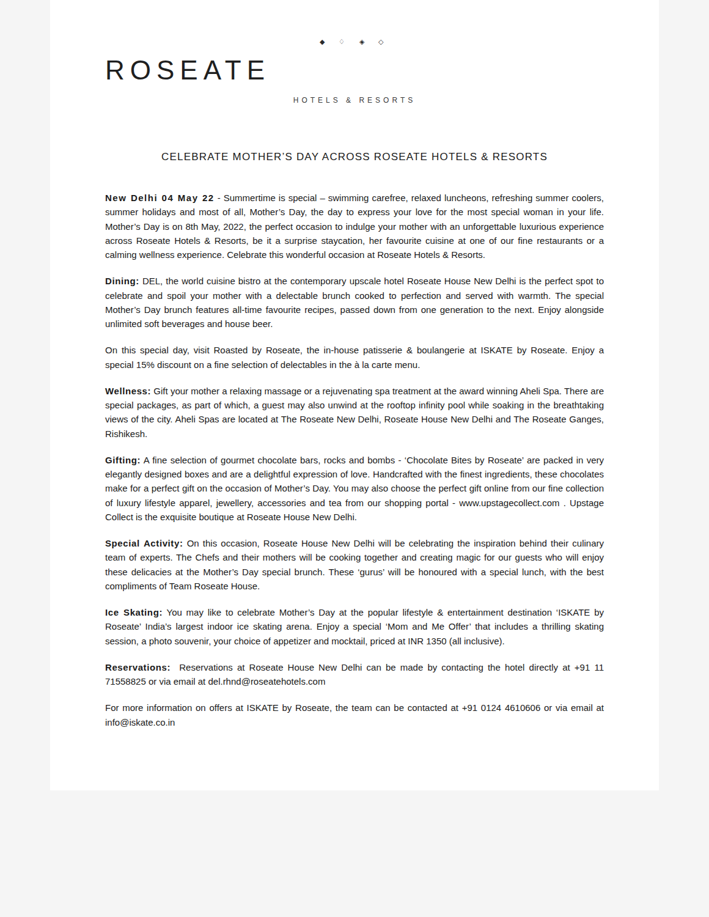◆ ♢ ◈ ◇
ROSEATE
HOTELS & RESORTS
CELEBRATE MOTHER’S DAY ACROSS ROSEATE HOTELS & RESORTS
New Delhi 04 May 22 - Summertime is special – swimming carefree, relaxed luncheons, refreshing summer coolers, summer holidays and most of all, Mother’s Day, the day to express your love for the most special woman in your life. Mother’s Day is on 8th May, 2022, the perfect occasion to indulge your mother with an unforgettable luxurious experience across Roseate Hotels & Resorts, be it a surprise staycation, her favourite cuisine at one of our fine restaurants or a calming wellness experience. Celebrate this wonderful occasion at Roseate Hotels & Resorts.
Dining: DEL, the world cuisine bistro at the contemporary upscale hotel Roseate House New Delhi is the perfect spot to celebrate and spoil your mother with a delectable brunch cooked to perfection and served with warmth. The special Mother’s Day brunch features all-time favourite recipes, passed down from one generation to the next. Enjoy alongside unlimited soft beverages and house beer.
On this special day, visit Roasted by Roseate, the in-house patisserie & boulangerie at ISKATE by Roseate. Enjoy a special 15% discount on a fine selection of delectables in the à la carte menu.
Wellness: Gift your mother a relaxing massage or a rejuvenating spa treatment at the award winning Aheli Spa. There are special packages, as part of which, a guest may also unwind at the rooftop infinity pool while soaking in the breathtaking views of the city. Aheli Spas are located at The Roseate New Delhi, Roseate House New Delhi and The Roseate Ganges, Rishikesh.
Gifting: A fine selection of gourmet chocolate bars, rocks and bombs - ‘Chocolate Bites by Roseate’ are packed in very elegantly designed boxes and are a delightful expression of love. Handcrafted with the finest ingredients, these chocolates make for a perfect gift on the occasion of Mother’s Day. You may also choose the perfect gift online from our fine collection of luxury lifestyle apparel, jewellery, accessories and tea from our shopping portal - www.upstagecollect.com . Upstage Collect is the exquisite boutique at Roseate House New Delhi.
Special Activity: On this occasion, Roseate House New Delhi will be celebrating the inspiration behind their culinary team of experts. The Chefs and their mothers will be cooking together and creating magic for our guests who will enjoy these delicacies at the Mother’s Day special brunch. These ‘gurus’ will be honoured with a special lunch, with the best compliments of Team Roseate House.
Ice Skating: You may like to celebrate Mother’s Day at the popular lifestyle & entertainment destination ‘ISKATE by Roseate’ India’s largest indoor ice skating arena. Enjoy a special ‘Mom and Me Offer’ that includes a thrilling skating session, a photo souvenir, your choice of appetizer and mocktail, priced at INR 1350 (all inclusive).
Reservations: Reservations at Roseate House New Delhi can be made by contacting the hotel directly at +91 11 71558825 or via email at del.rhnd@roseatehotels.com
For more information on offers at ISKATE by Roseate, the team can be contacted at +91 0124 4610606 or via email at info@iskate.co.in